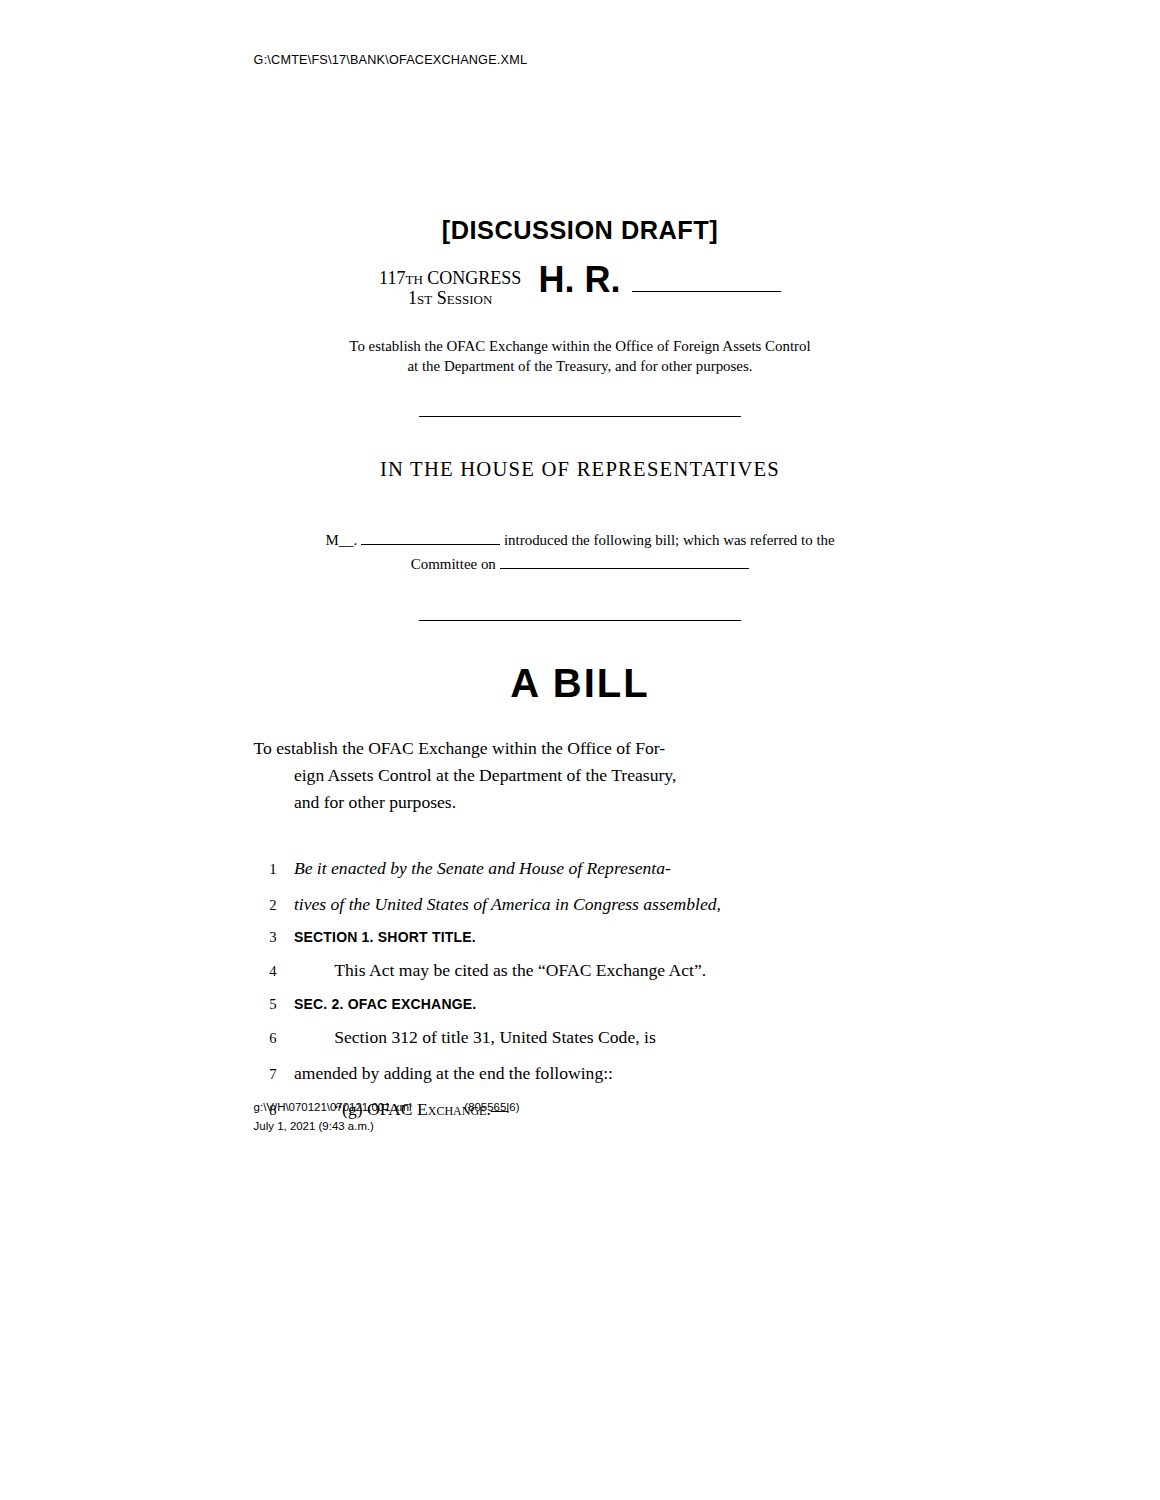G:\CMTE\FS\17\BANK\OFACEXCHANGE.XML
[DISCUSSION DRAFT]
117th CONGRESS
1st Session
H. R.
To establish the OFAC Exchange within the Office of Foreign Assets Control
at the Department of the Treasury, and for other purposes.
IN THE HOUSE OF REPRESENTATIVES
M__. introduced the following bill; which was referred to the
Committee on
A BILL
To establish the OFAC Exchange within the Office of For- eign Assets Control at the Department of the Treasury, and for other purposes.
1
Be it enacted by the Senate and House of Representa-
2
tives of the United States of America in Congress assembled,
3
SECTION 1. SHORT TITLE.
4
This Act may be cited as the “OFAC Exchange Act”.
5
SEC. 2. OFAC EXCHANGE.
6
Section 312 of title 31, United States Code, is
7
amended by adding at the end the following::
8
“(g) OFAC Exchange.—
g:\V/H\070121\070121.001.xml (805565|6)
July 1, 2021 (9:43 a.m.)